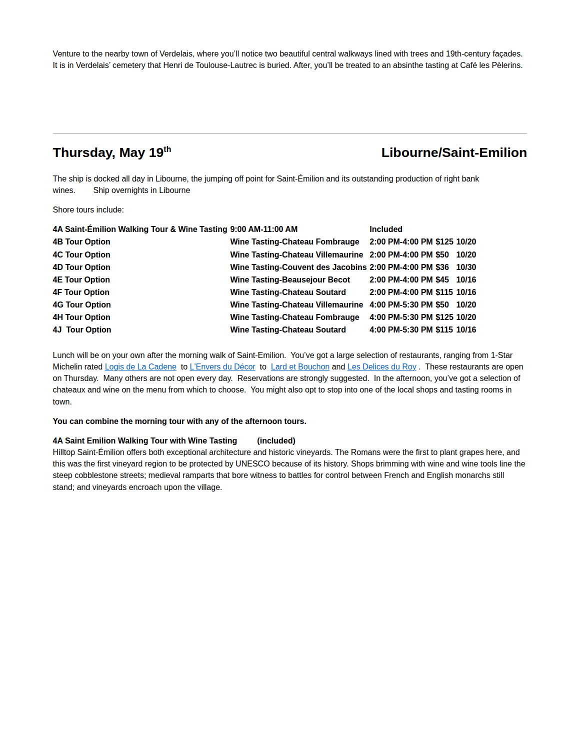Venture to the nearby town of Verdelais, where you’ll notice two beautiful central walkways lined with trees and 19th-century façades. It is in Verdelais’ cemetery that Henri de Toulouse-Lautrec is buried. After, you’ll be treated to an absinthe tasting at Café les Pèlerins.
Thursday, May 19th Libourne/Saint-Emilion
The ship is docked all day in Libourne, the jumping off point for Saint-Émilion and its outstanding production of right bank wines. Ship overnights in Libourne
Shore tours include:
| 4A Saint-Émilion Walking Tour & Wine Tasting | 9:00 AM-11:00 AM | Included | |
| 4B Tour Option | Wine Tasting-Chateau Fombrauge | 2:00 PM-4:00 PM | $125 | 10/20 |
| 4C Tour Option | Wine Tasting-Chateau Villemaurine | 2:00 PM-4:00 PM | $50 | 10/20 |
| 4D Tour Option | Wine Tasting-Couvent des Jacobins | 2:00 PM-4:00 PM | $36 | 10/30 |
| 4E Tour Option | Wine Tasting-Beausejour Becot | 2:00 PM-4:00 PM | $45 | 10/16 |
| 4F Tour Option | Wine Tasting-Chateau Soutard | 2:00 PM-4:00 PM | $115 | 10/16 |
| 4G Tour Option | Wine Tasting-Chateau Villemaurine | 4:00 PM-5:30 PM | $50 | 10/20 |
| 4H Tour Option | Wine Tasting-Chateau Fombrauge | 4:00 PM-5:30 PM | $125 | 10/20 |
| 4J Tour Option | Wine Tasting-Chateau Soutard | 4:00 PM-5:30 PM | $115 | 10/16 |
Lunch will be on your own after the morning walk of Saint-Emilion. You’ve got a large selection of restaurants, ranging from 1-Star Michelin rated Logis de La Cadene to L'Envers du Décor to Lard et Bouchon and Les Delices du Roy . These restaurants are open on Thursday. Many others are not open every day. Reservations are strongly suggested. In the afternoon, you’ve got a selection of chateaux and wine on the menu from which to choose. You might also opt to stop into one of the local shops and tasting rooms in town.
You can combine the morning tour with any of the afternoon tours.
4A Saint Emilion Walking Tour with Wine Tasting (included)
Hilltop Saint-Émilion offers both exceptional architecture and historic vineyards. The Romans were the first to plant grapes here, and this was the first vineyard region to be protected by UNESCO because of its history. Shops brimming with wine and wine tools line the steep cobblestone streets; medieval ramparts that bore witness to battles for control between French and English monarchs still stand; and vineyards encroach upon the village.